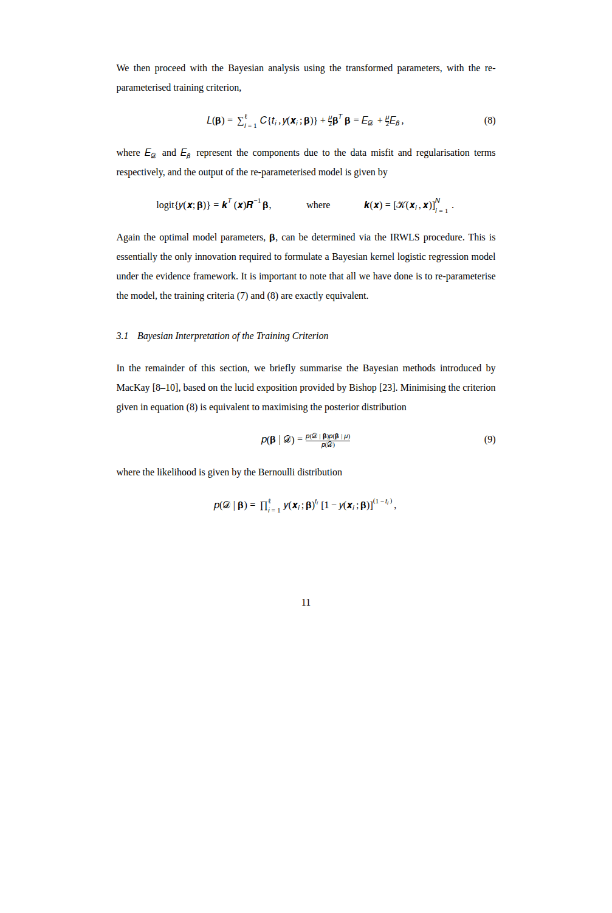We then proceed with the Bayesian analysis using the transformed parameters, with the re-parameterised training criterion,
L(𝛃) = ∑ i=1 ℓ C { ti , y(𝒙i;𝛃) } + μ2 𝛃T 𝛃 = E𝒟 + μ2 Eβ , (8)
where E𝒟 and Eβ represent the components due to the data misfit and regularisation terms respectively, and the output of the re-parameterised model is given by
logit { y(𝒙;𝛃) } = 𝒌T (𝒙) 𝑹−1 𝛃 , where 𝒌(𝒙) = [𝒦(𝒙i,𝒙)] i=1 N .
Again the optimal model parameters, 𝛃, can be determined via the IRWLS procedure. This is essentially the only innovation required to formulate a Bayesian kernel logistic regression model under the evidence framework. It is important to note that all we have done is to re-parameterise the model, the training criteria (7) and (8) are exactly equivalent.
3.1 Bayesian Interpretation of the Training Criterion
In the remainder of this section, we briefly summarise the Bayesian methods introduced by MacKay [8–10], based on the lucid exposition provided by Bishop [23]. Minimising the criterion given in equation (8) is equivalent to maximising the posterior distribution
p(𝛃|𝒟) = p(𝒟|𝛃) p(𝛃|μ) p(𝒟) (9)
where the likelihood is given by the Bernoulli distribution
p(𝒟|𝛃) = ∏ i=1 ℓ y (𝒙i;𝛃) ti [1−y(𝒙i;𝛃)] (1−ti) ,
11